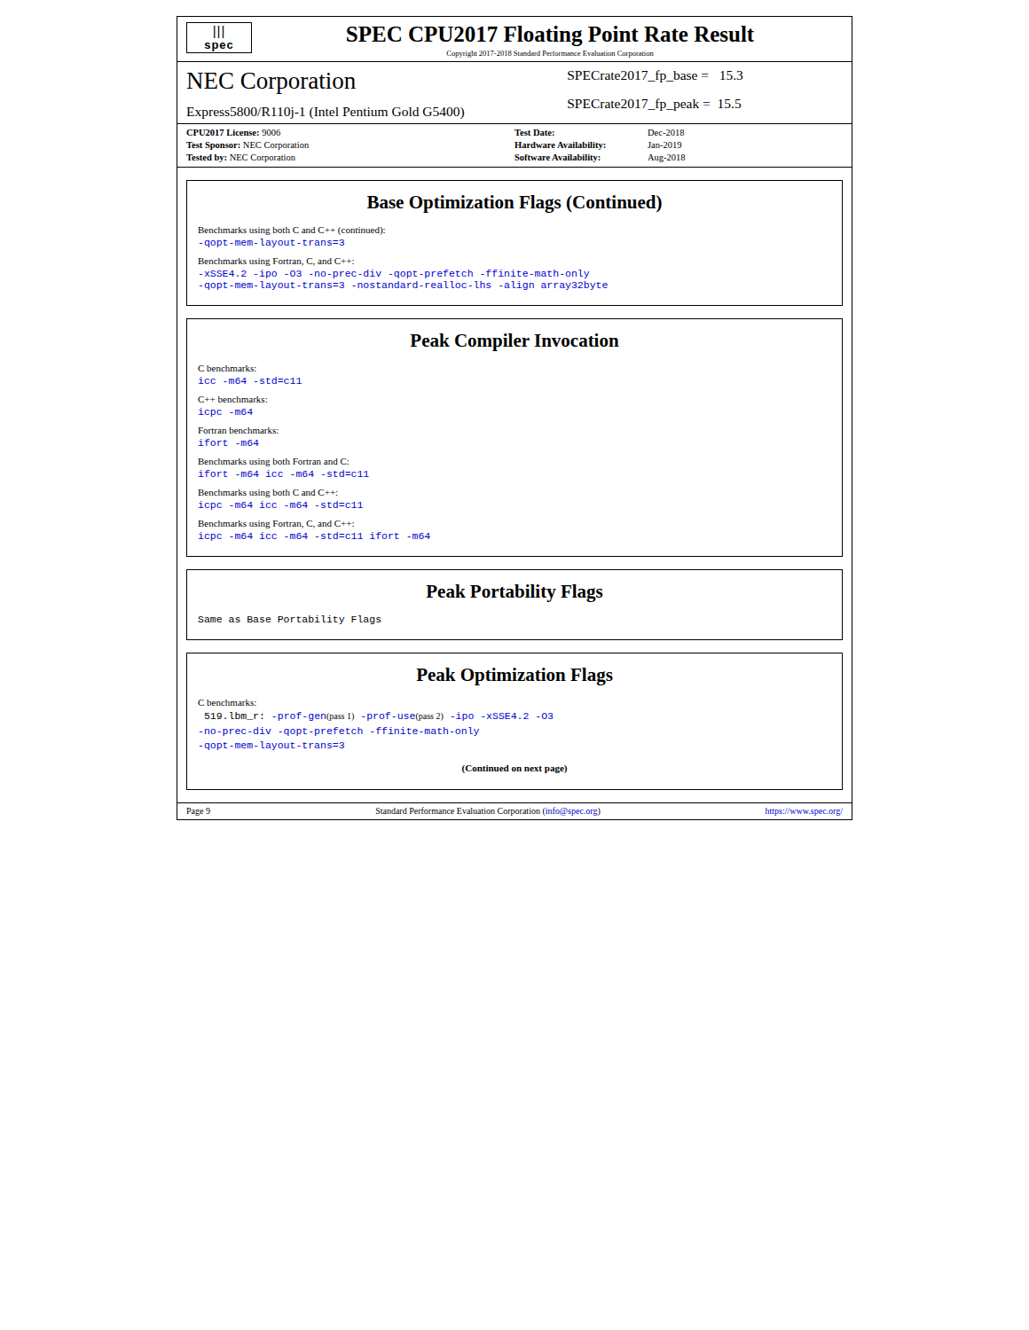|||
spec
SPEC CPU2017 Floating Point Rate Result
Copyright 2017-2018 Standard Performance Evaluation Corporation
NEC Corporation
Express5800/R110j-1 (Intel Pentium Gold G5400)
SPECrate2017_fp_base = 15.3
SPECrate2017_fp_peak = 15.5
CPU2017 License: 9006
Test Sponsor: NEC Corporation
Tested by: NEC Corporation
Test Date: Dec-2018
Hardware Availability: Jan-2019
Software Availability: Aug-2018
Base Optimization Flags (Continued)
Benchmarks using both C and C++ (continued):
-qopt-mem-layout-trans=3
Benchmarks using Fortran, C, and C++:
-xSSE4.2 -ipo -O3 -no-prec-div -qopt-prefetch -ffinite-math-only
-qopt-mem-layout-trans=3 -nostandard-realloc-lhs -align array32byte
Peak Compiler Invocation
C benchmarks:
icc -m64 -std=c11
C++ benchmarks:
icpc -m64
Fortran benchmarks:
ifort -m64
Benchmarks using both Fortran and C:
ifort -m64 icc -m64 -std=c11
Benchmarks using both C and C++:
icpc -m64 icc -m64 -std=c11
Benchmarks using Fortran, C, and C++:
icpc -m64 icc -m64 -std=c11 ifort -m64
Peak Portability Flags
Same as Base Portability Flags
Peak Optimization Flags
C benchmarks:
519.lbm_r: -prof-gen(pass 1) -prof-use(pass 2) -ipo -xSSE4.2 -O3
-no-prec-div -qopt-prefetch -ffinite-math-only
-qopt-mem-layout-trans=3
(Continued on next page)
Page 9
Standard Performance Evaluation Corporation (info@spec.org)
https://www.spec.org/